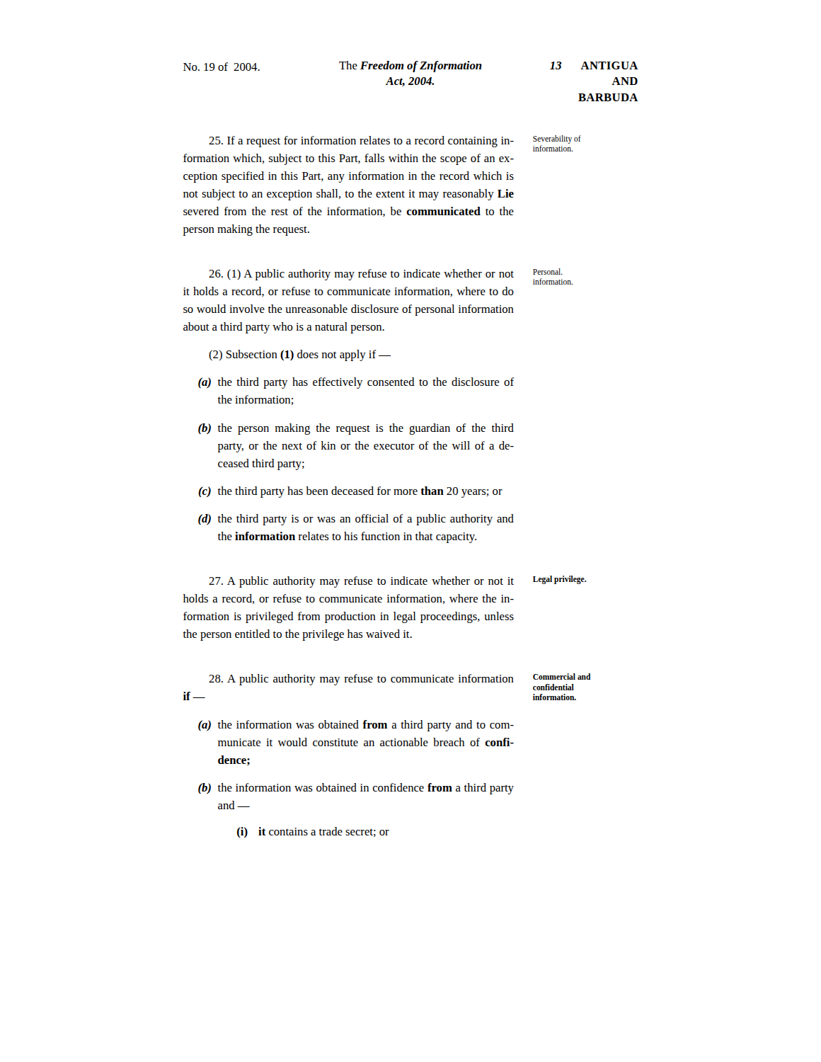No. 19 of 2004.
The Freedom of Znformation
Act, 2004.
13 ANTIGUA AND BARBUDA
25. If a request for information relates to a record containing information which, subject to this Part, falls within the scope of an exception specified in this Part, any information in the record which is not subject to an exception shall, to the extent it may reasonably Lie severed from the rest of the information, be communicated to the person making the request.
Severability of
information.
26. (1) A public authority may refuse to indicate whether or not it holds a record, or refuse to communicate information, where to do so would involve the unreasonable disclosure of personal information about a third party who is a natural person.
(2) Subsection (1) does not apply if —
(a)
the third party has effectively consented to the disclosure of the information;
(b)
the person making the request is the guardian of the third party, or the next of kin or the executor of the will of a deceased third party;
(c)
the third party has been deceased for more than 20 years; or
(d)
the third party is or was an official of a public authority and the information relates to his function in that capacity.
Personal.
information.
27. A public authority may refuse to indicate whether or not it holds a record, or refuse to communicate information, where the information is privileged from production in legal proceedings, unless the person entitled to the privilege has waived it.
Legal privilege.
28. A public authority may refuse to communicate information if —
(a)
the information was obtained from a third party and to communicate it would constitute an actionable breach of confidence;
(b)
the information was obtained in confidence from a third party and —
(i)
it contains a trade secret; or
Commercial and
confidential
information.